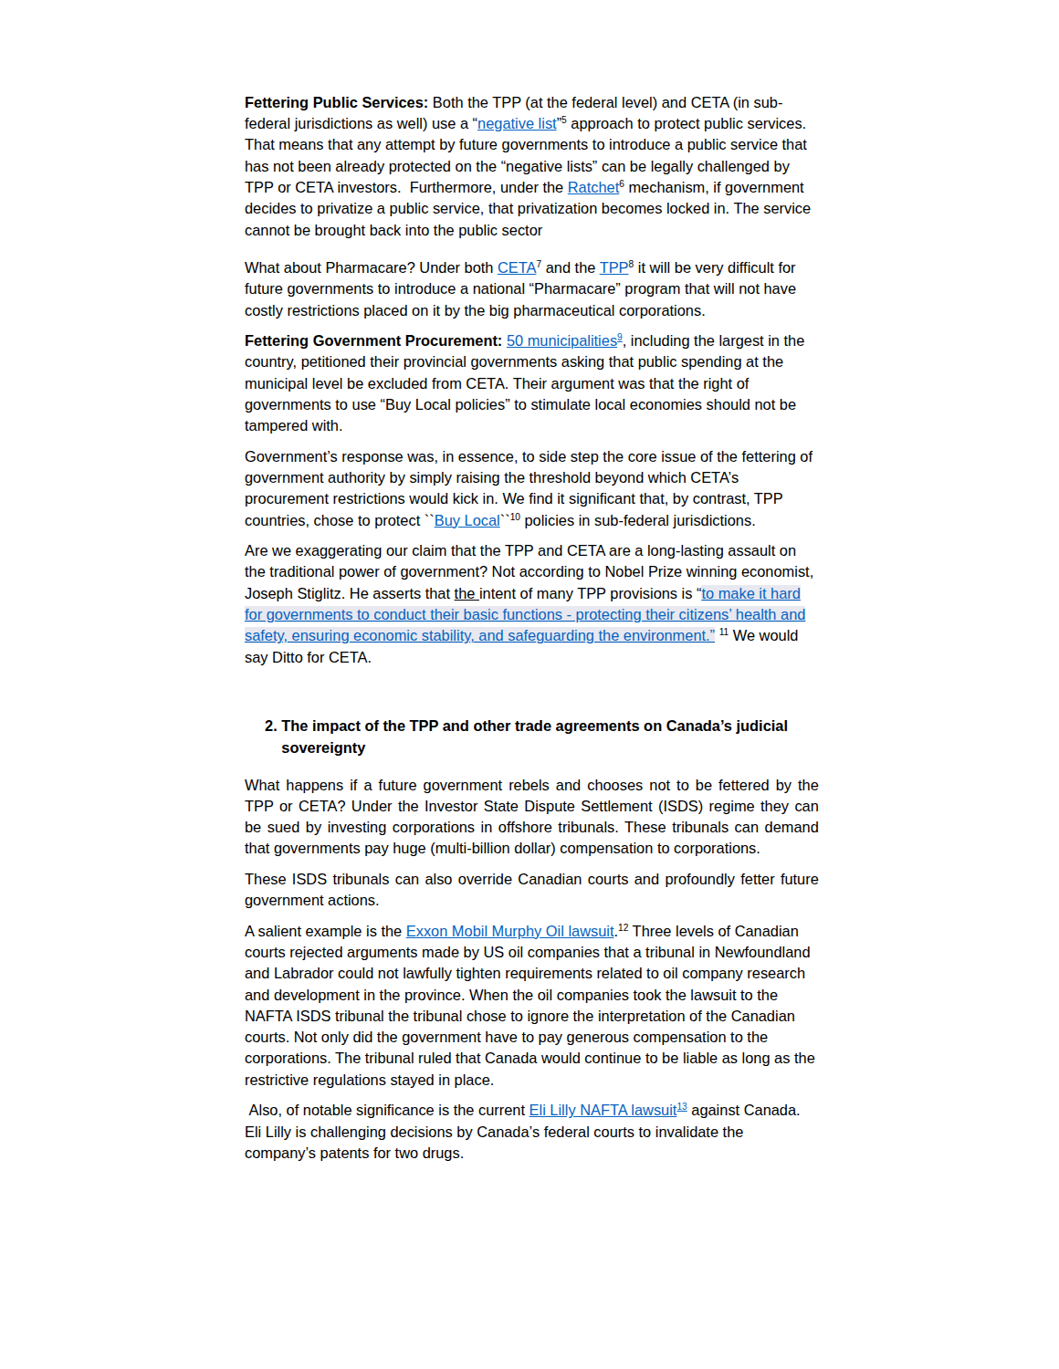Fettering Public Services: Both the TPP (at the federal level) and CETA (in sub-federal jurisdictions as well) use a “negative list”5 approach to protect public services. That means that any attempt by future governments to introduce a public service that has not been already protected on the “negative lists” can be legally challenged by TPP or CETA investors. Furthermore, under the Ratchet6 mechanism, if government decides to privatize a public service, that privatization becomes locked in. The service cannot be brought back into the public sector
What about Pharmacare? Under both CETA7 and the TPP8 it will be very difficult for future governments to introduce a national “Pharmacare” program that will not have costly restrictions placed on it by the big pharmaceutical corporations.
Fettering Government Procurement: 50 municipalities9, including the largest in the country, petitioned their provincial governments asking that public spending at the municipal level be excluded from CETA. Their argument was that the right of governments to use “Buy Local policies” to stimulate local economies should not be tampered with.
Government’s response was, in essence, to side step the core issue of the fettering of government authority by simply raising the threshold beyond which CETA’s procurement restrictions would kick in. We find it significant that, by contrast, TPP countries, chose to protect ``Buy Local``10 policies in sub-federal jurisdictions.
Are we exaggerating our claim that the TPP and CETA are a long-lasting assault on the traditional power of government? Not according to Nobel Prize winning economist, Joseph Stiglitz. He asserts that the intent of many TPP provisions is “to make it hard for governments to conduct their basic functions - protecting their citizens’ health and safety, ensuring economic stability, and safeguarding the environment.” 11 We would say Ditto for CETA.
The impact of the TPP and other trade agreements on Canada’s judicial sovereignty
What happens if a future government rebels and chooses not to be fettered by the TPP or CETA? Under the Investor State Dispute Settlement (ISDS) regime they can be sued by investing corporations in offshore tribunals. These tribunals can demand that governments pay huge (multi-billion dollar) compensation to corporations.
These ISDS tribunals can also override Canadian courts and profoundly fetter future government actions.
A salient example is the Exxon Mobil Murphy Oil lawsuit.12 Three levels of Canadian courts rejected arguments made by US oil companies that a tribunal in Newfoundland and Labrador could not lawfully tighten requirements related to oil company research and development in the province. When the oil companies took the lawsuit to the NAFTA ISDS tribunal the tribunal chose to ignore the interpretation of the Canadian courts. Not only did the government have to pay generous compensation to the corporations. The tribunal ruled that Canada would continue to be liable as long as the restrictive regulations stayed in place.
Also, of notable significance is the current Eli Lilly NAFTA lawsuit13 against Canada. Eli Lilly is challenging decisions by Canada’s federal courts to invalidate the company’s patents for two drugs.